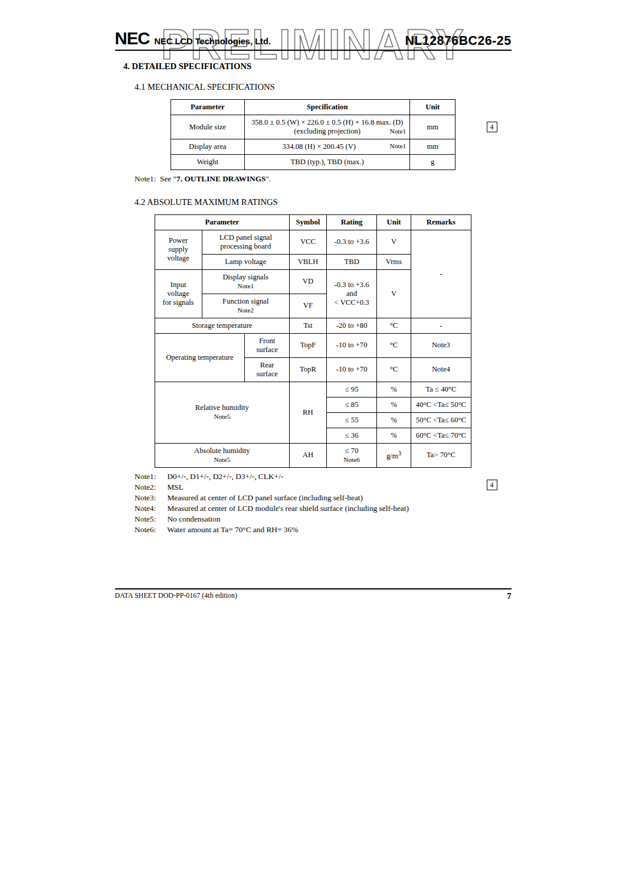PRELIMINARY
NEC NEC LCD Technologies, Ltd.
NL12876BC26-25
4. DETAILED SPECIFICATIONS
4.1 MECHANICAL SPECIFICATIONS
4
| Parameter | Specification | Unit |
| --- | --- | --- |
| Module size | 358.0 ± 0.5 (W) × 226.0 ± 0.5 (H) × 16.8 max. (D) (excluding projection) Note1 | mm |
| Display area | 334.08 (H) × 200.45 (V) Note1 | mm |
| Weight | TBD (typ.), TBD (max.) | g |
Note1: See "7. OUTLINE DRAWINGS".
4.2 ABSOLUTE MAXIMUM RATINGS
| Parameter | Symbol | Rating | Unit | Remarks |
| --- | --- | --- | --- | --- |
| Power supply voltage | LCD panel signal processing board | VCC | -0.3 to +3.6 | V | - |
| Lamp voltage | VBLH | TBD | Vrms |
| Input voltage for signals | Display signals Note1 | VD | -0.3 to +3.6 and < VCC+0.3 | V |
| Function signal Note2 | VF |
| Storage temperature | Tst | -20 to +80 | °C | - |
| Operating temperature | Front surface | TopF | -10 to +70 | °C | Note3 |
| Rear surface | TopR | -10 to +70 | °C | Note4 |
| Relative humidity Note5 | RH | ≤ 95 | % | Ta ≤ 40°C |
| ≤ 85 | % | 40°C <Ta≤ 50°C |
| ≤ 55 | % | 50°C <Ta≤ 60°C |
| ≤ 36 | % | 60°C <Ta≤ 70°C |
| Absolute humidity Note5 | AH | ≤ 70 Note6 | g/m 3 | Ta> 70°C |
4
Note1: D0+/-, D1+/-, D2+/-, D3+/-, CLK+/-
Note2: MSL
Note3: Measured at center of LCD panel surface (including self-heat)
Note4: Measured at center of LCD module's rear shield surface (including self-heat)
Note5: No condensation
Note6: Water amount at Ta= 70°C and RH= 36%
DATA SHEET DOD-PP-0167 (4th edition) 7